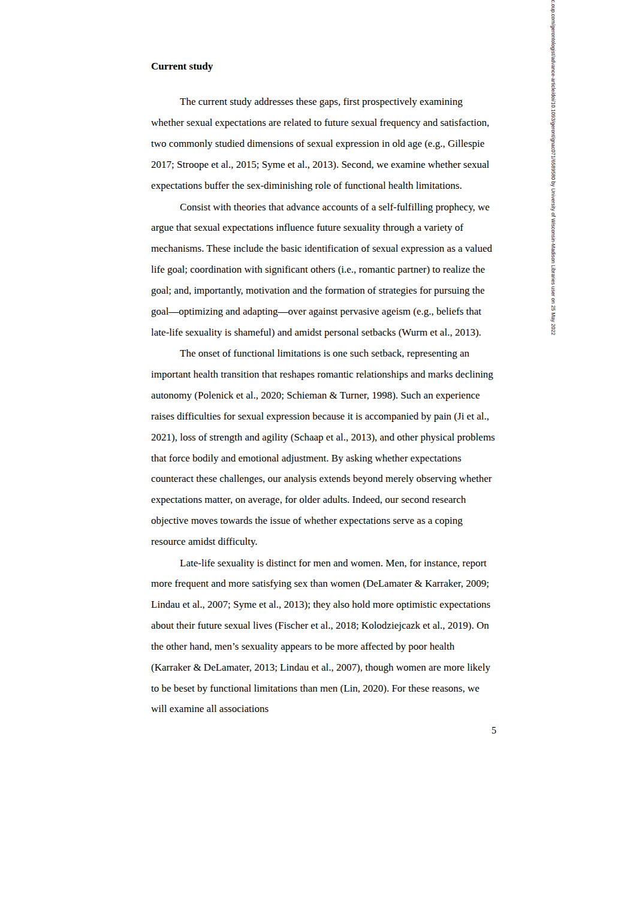Downloaded from https://academic.oup.com/gerontologist/advance-article/doi/10.1093/geront/gnac071/6589580 by University of Wisconsin-Madison Libraries user on 25 May 2022
Current study
The current study addresses these gaps, first prospectively examining whether sexual expectations are related to future sexual frequency and satisfaction, two commonly studied dimensions of sexual expression in old age (e.g., Gillespie 2017; Stroope et al., 2015; Syme et al., 2013). Second, we examine whether sexual expectations buffer the sex-diminishing role of functional health limitations.
Consist with theories that advance accounts of a self-fulfilling prophecy, we argue that sexual expectations influence future sexuality through a variety of mechanisms. These include the basic identification of sexual expression as a valued life goal; coordination with significant others (i.e., romantic partner) to realize the goal; and, importantly, motivation and the formation of strategies for pursuing the goal—optimizing and adapting—over against pervasive ageism (e.g., beliefs that late-life sexuality is shameful) and amidst personal setbacks (Wurm et al., 2013).
The onset of functional limitations is one such setback, representing an important health transition that reshapes romantic relationships and marks declining autonomy (Polenick et al., 2020; Schieman & Turner, 1998). Such an experience raises difficulties for sexual expression because it is accompanied by pain (Ji et al., 2021), loss of strength and agility (Schaap et al., 2013), and other physical problems that force bodily and emotional adjustment. By asking whether expectations counteract these challenges, our analysis extends beyond merely observing whether expectations matter, on average, for older adults. Indeed, our second research objective moves towards the issue of whether expectations serve as a coping resource amidst difficulty.
Late-life sexuality is distinct for men and women. Men, for instance, report more frequent and more satisfying sex than women (DeLamater & Karraker, 2009; Lindau et al., 2007; Syme et al., 2013); they also hold more optimistic expectations about their future sexual lives (Fischer et al., 2018; Kolodziejcazk et al., 2019). On the other hand, men’s sexuality appears to be more affected by poor health (Karraker & DeLamater, 2013; Lindau et al., 2007), though women are more likely to be beset by functional limitations than men (Lin, 2020). For these reasons, we will examine all associations
5